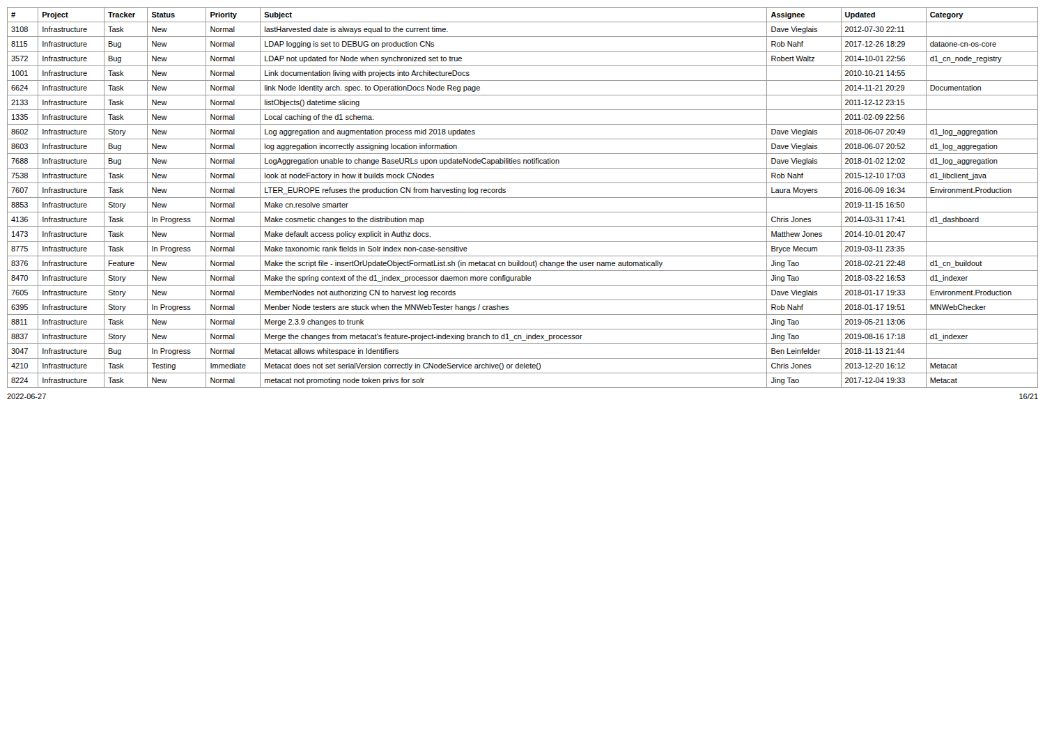| # | Project | Tracker | Status | Priority | Subject | Assignee | Updated | Category |
| --- | --- | --- | --- | --- | --- | --- | --- | --- |
| 3108 | Infrastructure | Task | New | Normal | lastHarvested date is always equal to the current time. | Dave Vieglais | 2012-07-30 22:11 | |
| 8115 | Infrastructure | Bug | New | Normal | LDAP logging is set to DEBUG on production CNs | Rob Nahf | 2017-12-26 18:29 | dataone-cn-os-core |
| 3572 | Infrastructure | Bug | New | Normal | LDAP not updated for Node when synchronized set to true | Robert Waltz | 2014-10-01 22:56 | d1_cn_node_registry |
| 1001 | Infrastructure | Task | New | Normal | Link documentation living with projects into ArchitectureDocs | | 2010-10-21 14:55 | |
| 6624 | Infrastructure | Task | New | Normal | link Node Identity arch. spec. to OperationDocs Node Reg page | | 2014-11-21 20:29 | Documentation |
| 2133 | Infrastructure | Task | New | Normal | listObjects() datetime slicing | | 2011-12-12 23:15 | |
| 1335 | Infrastructure | Task | New | Normal | Local caching of the d1 schema. | | 2011-02-09 22:56 | |
| 8602 | Infrastructure | Story | New | Normal | Log aggregation and augmentation process mid 2018 updates | Dave Vieglais | 2018-06-07 20:49 | d1_log_aggregation |
| 8603 | Infrastructure | Bug | New | Normal | log aggregation incorrectly assigning location information | Dave Vieglais | 2018-06-07 20:52 | d1_log_aggregation |
| 7688 | Infrastructure | Bug | New | Normal | LogAggregation unable to change BaseURLs upon updateNodeCapabilities notification | Dave Vieglais | 2018-01-02 12:02 | d1_log_aggregation |
| 7538 | Infrastructure | Task | New | Normal | look at nodeFactory in how it builds mock CNodes | Rob Nahf | 2015-12-10 17:03 | d1_libclient_java |
| 7607 | Infrastructure | Task | New | Normal | LTER_EUROPE refuses the production CN from harvesting log records | Laura Moyers | 2016-06-09 16:34 | Environment.Production |
| 8853 | Infrastructure | Story | New | Normal | Make cn.resolve smarter | | 2019-11-15 16:50 | |
| 4136 | Infrastructure | Task | In Progress | Normal | Make cosmetic changes to the distribution map | Chris Jones | 2014-03-31 17:41 | d1_dashboard |
| 1473 | Infrastructure | Task | New | Normal | Make default access policy explicit in Authz docs. | Matthew Jones | 2014-10-01 20:47 | |
| 8775 | Infrastructure | Task | In Progress | Normal | Make taxonomic rank fields in Solr index non-case-sensitive | Bryce Mecum | 2019-03-11 23:35 | |
| 8376 | Infrastructure | Feature | New | Normal | Make the script file - insertOrUpdateObjectFormatList.sh (in metacat cn buildout) change the user name automatically | Jing Tao | 2018-02-21 22:48 | d1_cn_buildout |
| 8470 | Infrastructure | Story | New | Normal | Make the spring context of the d1_index_processor daemon more configurable | Jing Tao | 2018-03-22 16:53 | d1_indexer |
| 7605 | Infrastructure | Story | New | Normal | MemberNodes not authorizing CN to harvest log records | Dave Vieglais | 2018-01-17 19:33 | Environment.Production |
| 6395 | Infrastructure | Story | In Progress | Normal | Menber Node testers are stuck when the MNWebTester hangs / crashes | Rob Nahf | 2018-01-17 19:51 | MNWebChecker |
| 8811 | Infrastructure | Task | New | Normal | Merge 2.3.9 changes to trunk | Jing Tao | 2019-05-21 13:06 | |
| 8837 | Infrastructure | Story | New | Normal | Merge the changes from metacat's feature-project-indexing branch to d1_cn_index_processor | Jing Tao | 2019-08-16 17:18 | d1_indexer |
| 3047 | Infrastructure | Bug | In Progress | Normal | Metacat allows whitespace in Identifiers | Ben Leinfelder | 2018-11-13 21:44 | |
| 4210 | Infrastructure | Task | Testing | Immediate | Metacat does not set serialVersion correctly in CNodeService archive() or delete() | Chris Jones | 2013-12-20 16:12 | Metacat |
| 8224 | Infrastructure | Task | New | Normal | metacat not promoting node token privs for solr | Jing Tao | 2017-12-04 19:33 | Metacat |
2022-06-27 16/21